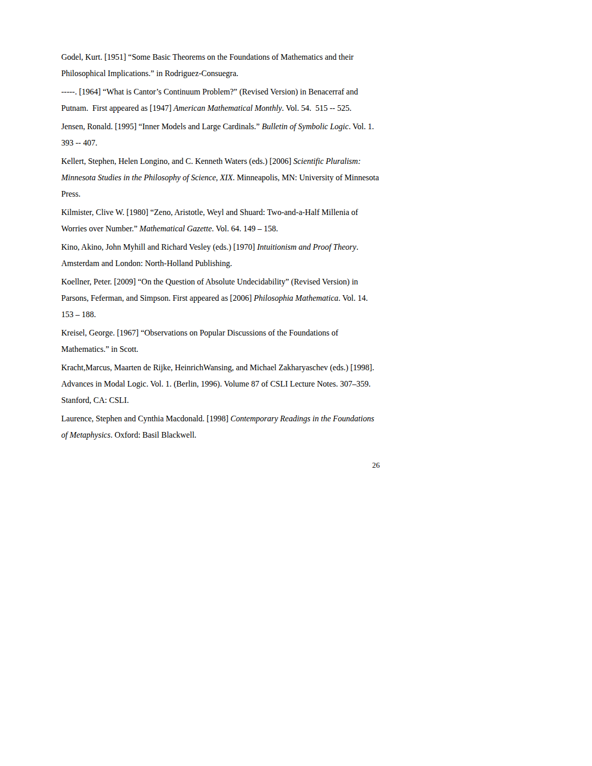Godel, Kurt. [1951] “Some Basic Theorems on the Foundations of Mathematics and their Philosophical Implications.” in Rodriguez-Consuegra.
-----. [1964] “What is Cantor’s Continuum Problem?” (Revised Version) in Benacerraf and Putnam. First appeared as [1947] American Mathematical Monthly. Vol. 54. 515 -- 525.
Jensen, Ronald. [1995] “Inner Models and Large Cardinals.” Bulletin of Symbolic Logic. Vol. 1. 393 -- 407.
Kellert, Stephen, Helen Longino, and C. Kenneth Waters (eds.) [2006] Scientific Pluralism: Minnesota Studies in the Philosophy of Science, XIX. Minneapolis, MN: University of Minnesota Press.
Kilmister, Clive W. [1980] “Zeno, Aristotle, Weyl and Shuard: Two-and-a-Half Millenia of Worries over Number.” Mathematical Gazette. Vol. 64. 149 – 158.
Kino, Akino, John Myhill and Richard Vesley (eds.) [1970] Intuitionism and Proof Theory. Amsterdam and London: North-Holland Publishing.
Koellner, Peter. [2009] “On the Question of Absolute Undecidability” (Revised Version) in Parsons, Feferman, and Simpson. First appeared as [2006] Philosophia Mathematica. Vol. 14. 153 – 188.
Kreisel, George. [1967] “Observations on Popular Discussions of the Foundations of Mathematics.” in Scott.
Kracht,Marcus, Maarten de Rijke, HeinrichWansing, and Michael Zakharyaschev (eds.) [1998]. Advances in Modal Logic. Vol. 1. (Berlin, 1996). Volume 87 of CSLI Lecture Notes. 307–359. Stanford, CA: CSLI.
Laurence, Stephen and Cynthia Macdonald. [1998] Contemporary Readings in the Foundations of Metaphysics. Oxford: Basil Blackwell.
26